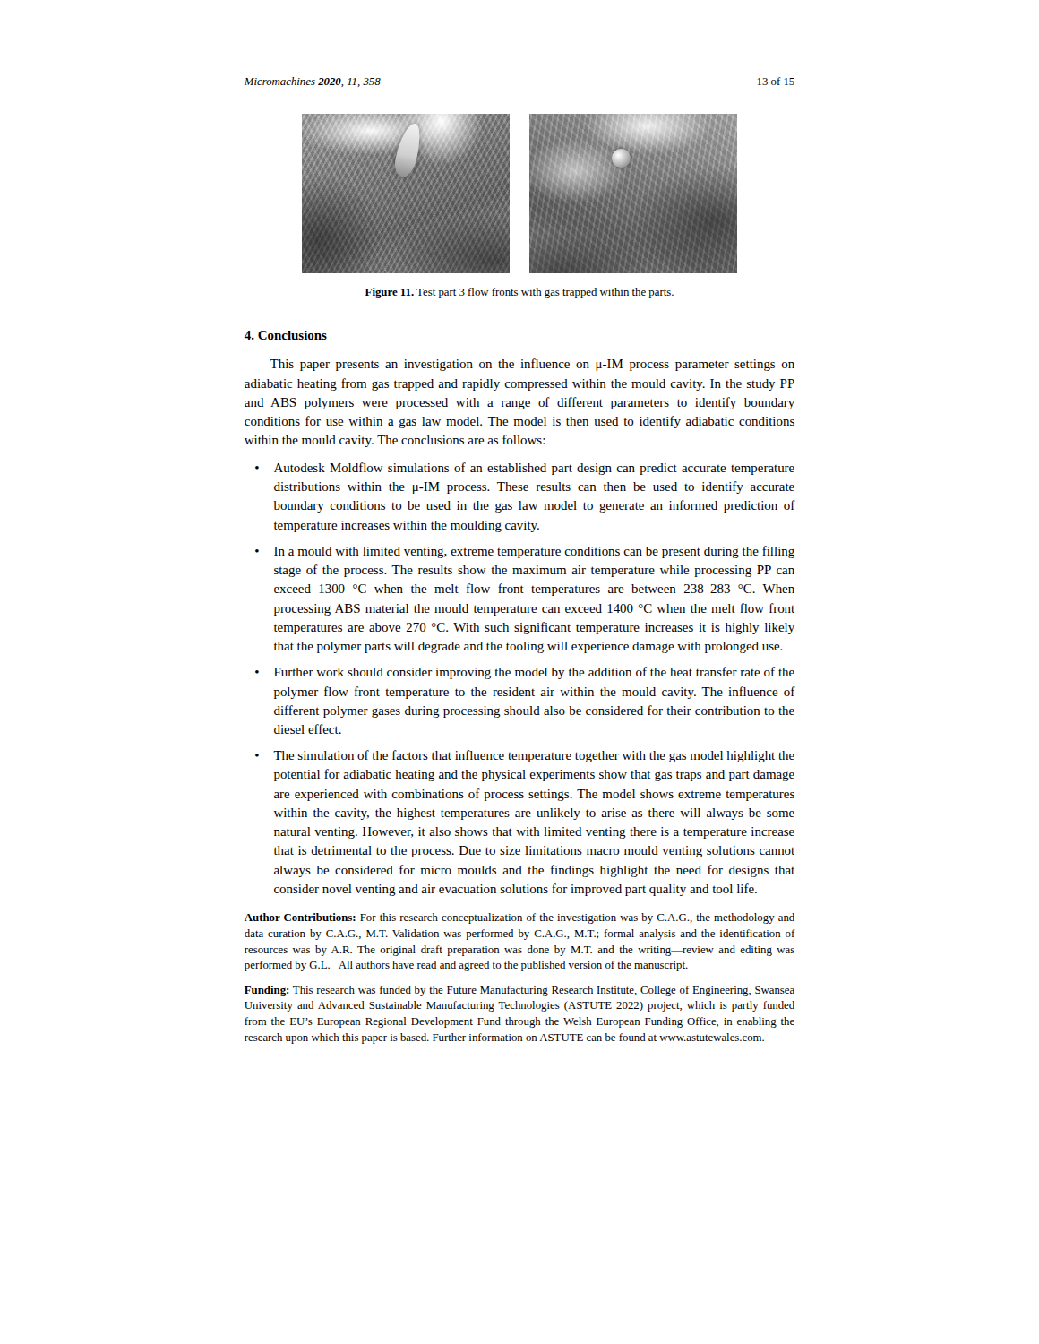Micromachines 2020, 11, 358
13 of 15
Figure 11. Test part 3 flow fronts with gas trapped within the parts.
4. Conclusions
This paper presents an investigation on the influence on μ-IM process parameter settings on adiabatic heating from gas trapped and rapidly compressed within the mould cavity. In the study PP and ABS polymers were processed with a range of different parameters to identify boundary conditions for use within a gas law model. The model is then used to identify adiabatic conditions within the mould cavity. The conclusions are as follows:
Autodesk Moldflow simulations of an established part design can predict accurate temperature distributions within the μ-IM process. These results can then be used to identify accurate boundary conditions to be used in the gas law model to generate an informed prediction of temperature increases within the moulding cavity.
In a mould with limited venting, extreme temperature conditions can be present during the filling stage of the process. The results show the maximum air temperature while processing PP can exceed 1300 °C when the melt flow front temperatures are between 238–283 °C. When processing ABS material the mould temperature can exceed 1400 °C when the melt flow front temperatures are above 270 °C. With such significant temperature increases it is highly likely that the polymer parts will degrade and the tooling will experience damage with prolonged use.
Further work should consider improving the model by the addition of the heat transfer rate of the polymer flow front temperature to the resident air within the mould cavity. The influence of different polymer gases during processing should also be considered for their contribution to the diesel effect.
The simulation of the factors that influence temperature together with the gas model highlight the potential for adiabatic heating and the physical experiments show that gas traps and part damage are experienced with combinations of process settings. The model shows extreme temperatures within the cavity, the highest temperatures are unlikely to arise as there will always be some natural venting. However, it also shows that with limited venting there is a temperature increase that is detrimental to the process. Due to size limitations macro mould venting solutions cannot always be considered for micro moulds and the findings highlight the need for designs that consider novel venting and air evacuation solutions for improved part quality and tool life.
Author Contributions: For this research conceptualization of the investigation was by C.A.G., the methodology and data curation by C.A.G., M.T. Validation was performed by C.A.G., M.T.; formal analysis and the identification of resources was by A.R. The original draft preparation was done by M.T. and the writing—review and editing was performed by G.L. All authors have read and agreed to the published version of the manuscript.
Funding: This research was funded by the Future Manufacturing Research Institute, College of Engineering, Swansea University and Advanced Sustainable Manufacturing Technologies (ASTUTE 2022) project, which is partly funded from the EU’s European Regional Development Fund through the Welsh European Funding Office, in enabling the research upon which this paper is based. Further information on ASTUTE can be found at www.astutewales.com.